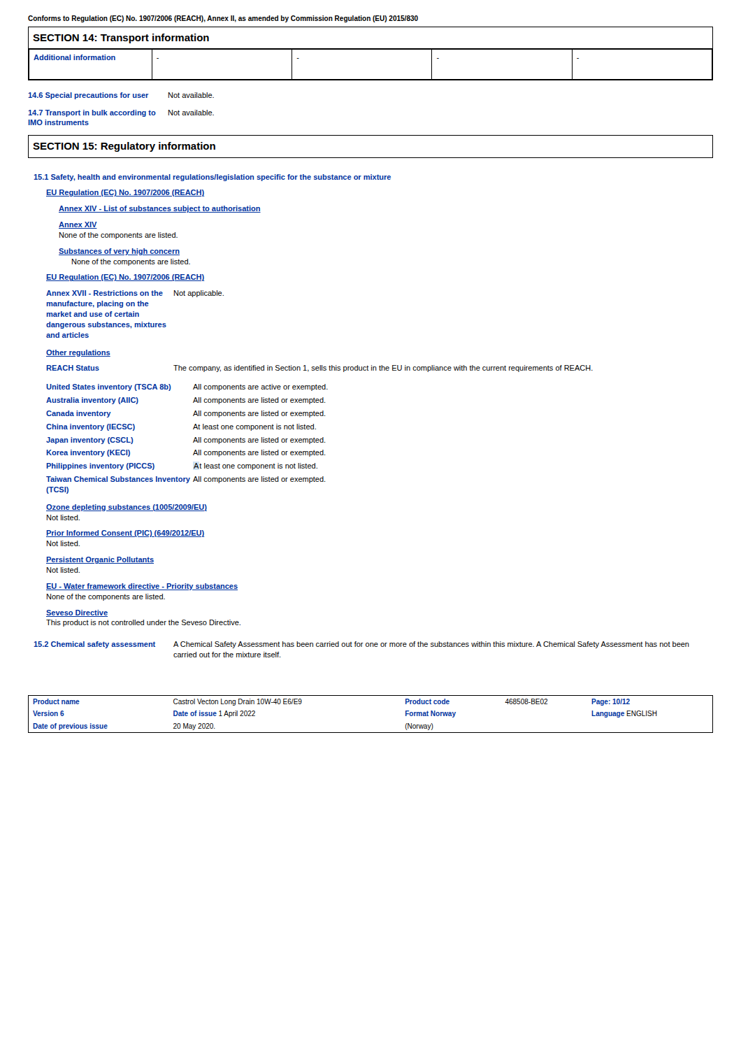Conforms to Regulation (EC) No. 1907/2006 (REACH), Annex II, as amended by Commission Regulation (EU) 2015/830
SECTION 14: Transport information
| Additional information | - | - | - | - |
14.6 Special precautions for user
Not available.
14.7 Transport in bulk according to IMO instruments
Not available.
SECTION 15: Regulatory information
15.1 Safety, health and environmental regulations/legislation specific for the substance or mixture
EU Regulation (EC) No. 1907/2006 (REACH)
Annex XIV - List of substances subject to authorisation
Annex XIV
None of the components are listed.
Substances of very high concern
None of the components are listed.
EU Regulation (EC) No. 1907/2006 (REACH)
Annex XVII - Restrictions on the manufacture, placing on the market and use of certain dangerous substances, mixtures and articles
Not applicable.
Other regulations
REACH Status
The company, as identified in Section 1, sells this product in the EU in compliance with the current requirements of REACH.
| United States inventory (TSCA 8b) | All components are active or exempted. |
| Australia inventory (AIIC) | All components are listed or exempted. |
| Canada inventory | All components are listed or exempted. |
| China inventory (IECSC) | At least one component is not listed. |
| Japan inventory (CSCL) | All components are listed or exempted. |
| Korea inventory (KECI) | All components are listed or exempted. |
| Philippines inventory (PICCS) | A t least one component is not listed. |
| Taiwan Chemical Substances Inventory (TCSI) | All components are listed or exempted. |
Ozone depleting substances (1005/2009/EU)
Not listed.
Prior Informed Consent (PIC) (649/2012/EU)
Not listed.
Persistent Organic Pollutants
Not listed.
EU - Water framework directive - Priority substances
None of the components are listed.
Seveso Directive
This product is not controlled under the Seveso Directive.
15.2 Chemical safety assessment
A Chemical Safety Assessment has been carried out for one or more of the substances within this mixture. A Chemical Safety Assessment has not been carried out for the mixture itself.
| Product name | Castrol Vecton Long Drain 10W-40 E6/E9 | Product code | 468508-BE02 | Page: 10/12 |
| Version 6 | Date of issue 1 April 2022 | Format Norway | | Language ENGLISH |
| Date of previous issue | 20 May 2020. | (Norway) | | |